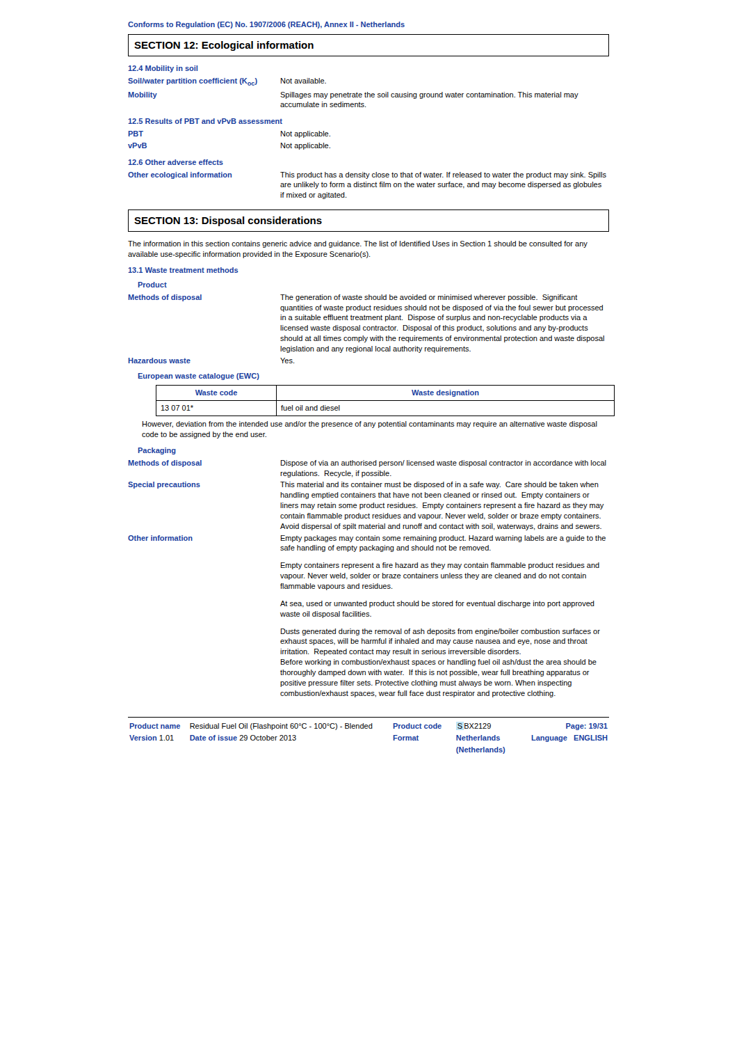Conforms to Regulation (EC) No. 1907/2006 (REACH), Annex II - Netherlands
SECTION 12: Ecological information
12.4 Mobility in soil
| Soil/water partition coefficient (K oc ) | Not available. |
| Mobility | Spillages may penetrate the soil causing ground water contamination. This material may accumulate in sediments. |
12.5 Results of PBT and vPvB assessment
| PBT | Not applicable. |
| vPvB | Not applicable. |
12.6 Other adverse effects
| Other ecological information | This product has a density close to that of water. If released to water the product may sink. Spills are unlikely to form a distinct film on the water surface, and may become dispersed as globules if mixed or agitated. |
SECTION 13: Disposal considerations
The information in this section contains generic advice and guidance. The list of Identified Uses in Section 1 should be consulted for any available use-specific information provided in the Exposure Scenario(s).
13.1 Waste treatment methods
Product
| Methods of disposal | The generation of waste should be avoided or minimised wherever possible. Significant quantities of waste product residues should not be disposed of via the foul sewer but processed in a suitable effluent treatment plant. Dispose of surplus and non-recyclable products via a licensed waste disposal contractor. Disposal of this product, solutions and any by-products should at all times comply with the requirements of environmental protection and waste disposal legislation and any regional local authority requirements. |
| Hazardous waste | Yes. |
European waste catalogue (EWC)
| Waste code | Waste designation |
| --- | --- |
| 13 07 01* | fuel oil and diesel |
However, deviation from the intended use and/or the presence of any potential contaminants may require an alternative waste disposal code to be assigned by the end user.
Packaging
| Methods of disposal | Dispose of via an authorised person/ licensed waste disposal contractor in accordance with local regulations. Recycle, if possible. |
| Special precautions | This material and its container must be disposed of in a safe way. Care should be taken when handling emptied containers that have not been cleaned or rinsed out. Empty containers or liners may retain some product residues. Empty containers represent a fire hazard as they may contain flammable product residues and vapour. Never weld, solder or braze empty containers. Avoid dispersal of spilt material and runoff and contact with soil, waterways, drains and sewers. |
| Other information | Empty packages may contain some remaining product. Hazard warning labels are a guide to the safe handling of empty packaging and should not be removed. Empty containers represent a fire hazard as they may contain flammable product residues and vapour. Never weld, solder or braze containers unless they are cleaned and do not contain flammable vapours and residues. At sea, used or unwanted product should be stored for eventual discharge into port approved waste oil disposal facilities. Dusts generated during the removal of ash deposits from engine/boiler combustion surfaces or exhaust spaces, will be harmful if inhaled and may cause nausea and eye, nose and throat irritation. Repeated contact may result in serious irreversible disorders. Before working in combustion/exhaust spaces or handling fuel oil ash/dust the area should be thoroughly damped down with water. If this is not possible, wear full breathing apparatus or positive pressure filter sets. Protective clothing must always be worn. When inspecting combustion/exhaust spaces, wear full face dust respirator and protective clothing. |
| Product name | Residual Fuel Oil (Flashpoint 60°C - 100°C) - Blended | Product code | S BX2129 | Page: 19/31 |
| Version 1.01 | Date of issue 29 October 2013 | Format | Netherlands | Language ENGLISH |
| | | | (Netherlands) | |